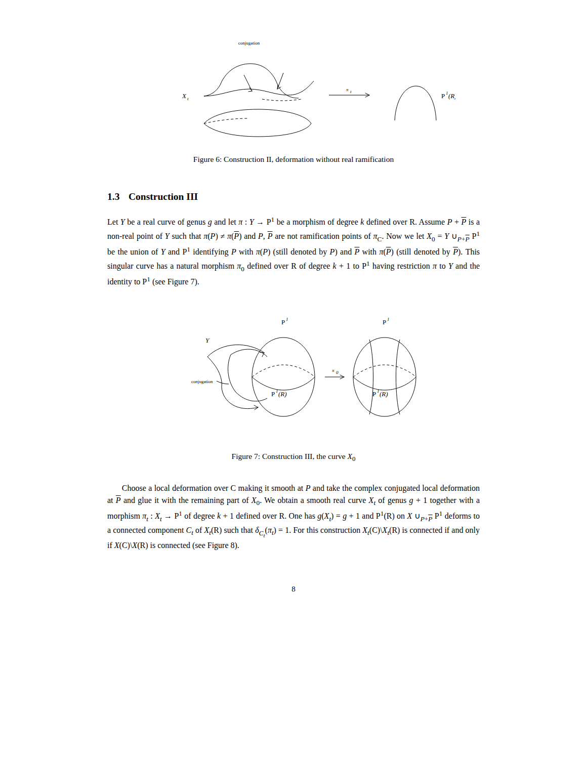conjugation X t π t P 1 (R)
Figure 6: Construction II, deformation without real ramification
1.3 Construction III
Let Y be a real curve of genus g and let π : Y → P1 be a morphism of degree k defined over R. Assume P + P is a non-real point of Y such that π(P) ≠ π(P) and P, P are not ramification points of πC. Now we let X0 = Y ∪P+P P1 be the union of Y and P1 identifying P with π(P) (still denoted by P) and P with π(P) (still denoted by P). This singular curve has a natural morphism π0 defined over R of degree k + 1 to P1 having restriction π to Y and the identity to P1 (see Figure 7).
P 1 P 1 Y conjugation π 0 P 1 (R) P 1 (R)
Figure 7: Construction III, the curve X0
Choose a local deformation over C making it smooth at P and take the complex conjugated local deformation at P and glue it with the remaining part of X0. We obtain a smooth real curve Xt of genus g + 1 together with a morphism πt : Xt → P1 of degree k + 1 defined over R. One has g(Xt) = g + 1 and P1(R) on X ∪P+P P1 deforms to a connected component Ct of Xt(R) such that δCt(πt) = 1. For this construction Xt(C)\Xt(R) is connected if and only if X(C)\X(R) is connected (see Figure 8).
8